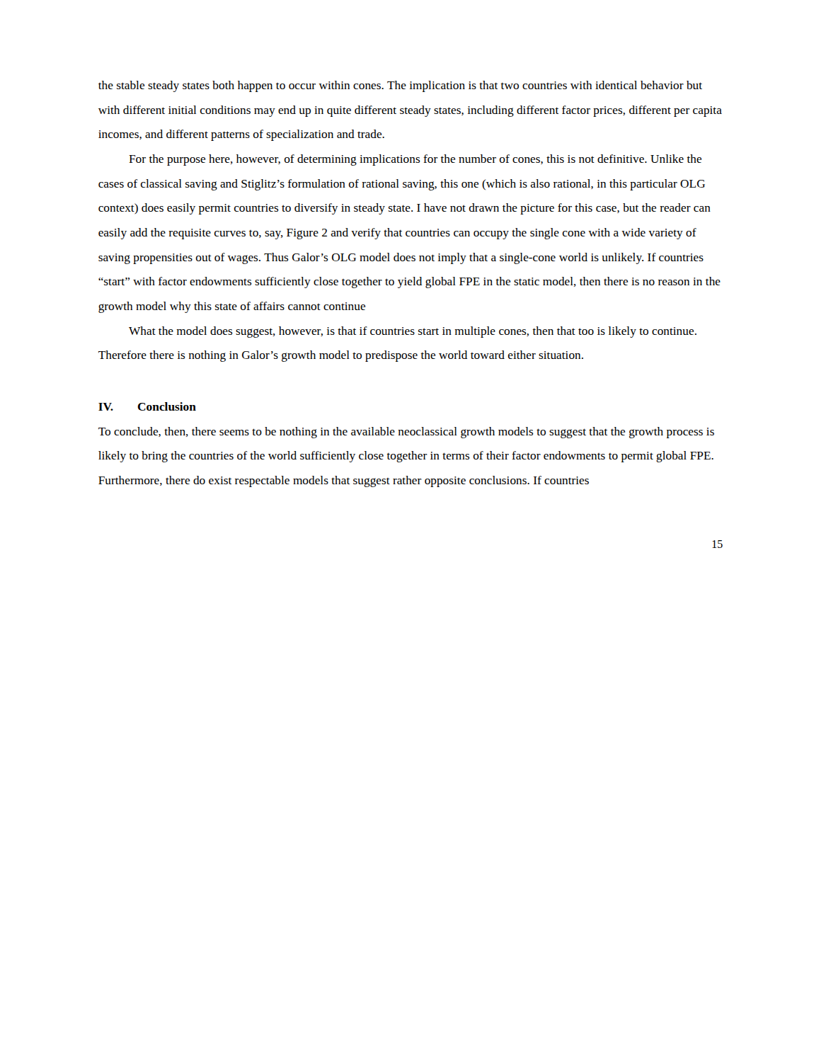the stable steady states both happen to occur within cones. The implication is that two countries with identical behavior but with different initial conditions may end up in quite different steady states, including different factor prices, different per capita incomes, and different patterns of specialization and trade.
For the purpose here, however, of determining implications for the number of cones, this is not definitive. Unlike the cases of classical saving and Stiglitz’s formulation of rational saving, this one (which is also rational, in this particular OLG context) does easily permit countries to diversify in steady state. I have not drawn the picture for this case, but the reader can easily add the requisite curves to, say, Figure 2 and verify that countries can occupy the single cone with a wide variety of saving propensities out of wages. Thus Galor’s OLG model does not imply that a single-cone world is unlikely. If countries “start” with factor endowments sufficiently close together to yield global FPE in the static model, then there is no reason in the growth model why this state of affairs cannot continue
What the model does suggest, however, is that if countries start in multiple cones, then that too is likely to continue. Therefore there is nothing in Galor’s growth model to predispose the world toward either situation.
IV. Conclusion
To conclude, then, there seems to be nothing in the available neoclassical growth models to suggest that the growth process is likely to bring the countries of the world sufficiently close together in terms of their factor endowments to permit global FPE. Furthermore, there do exist respectable models that suggest rather opposite conclusions. If countries
15